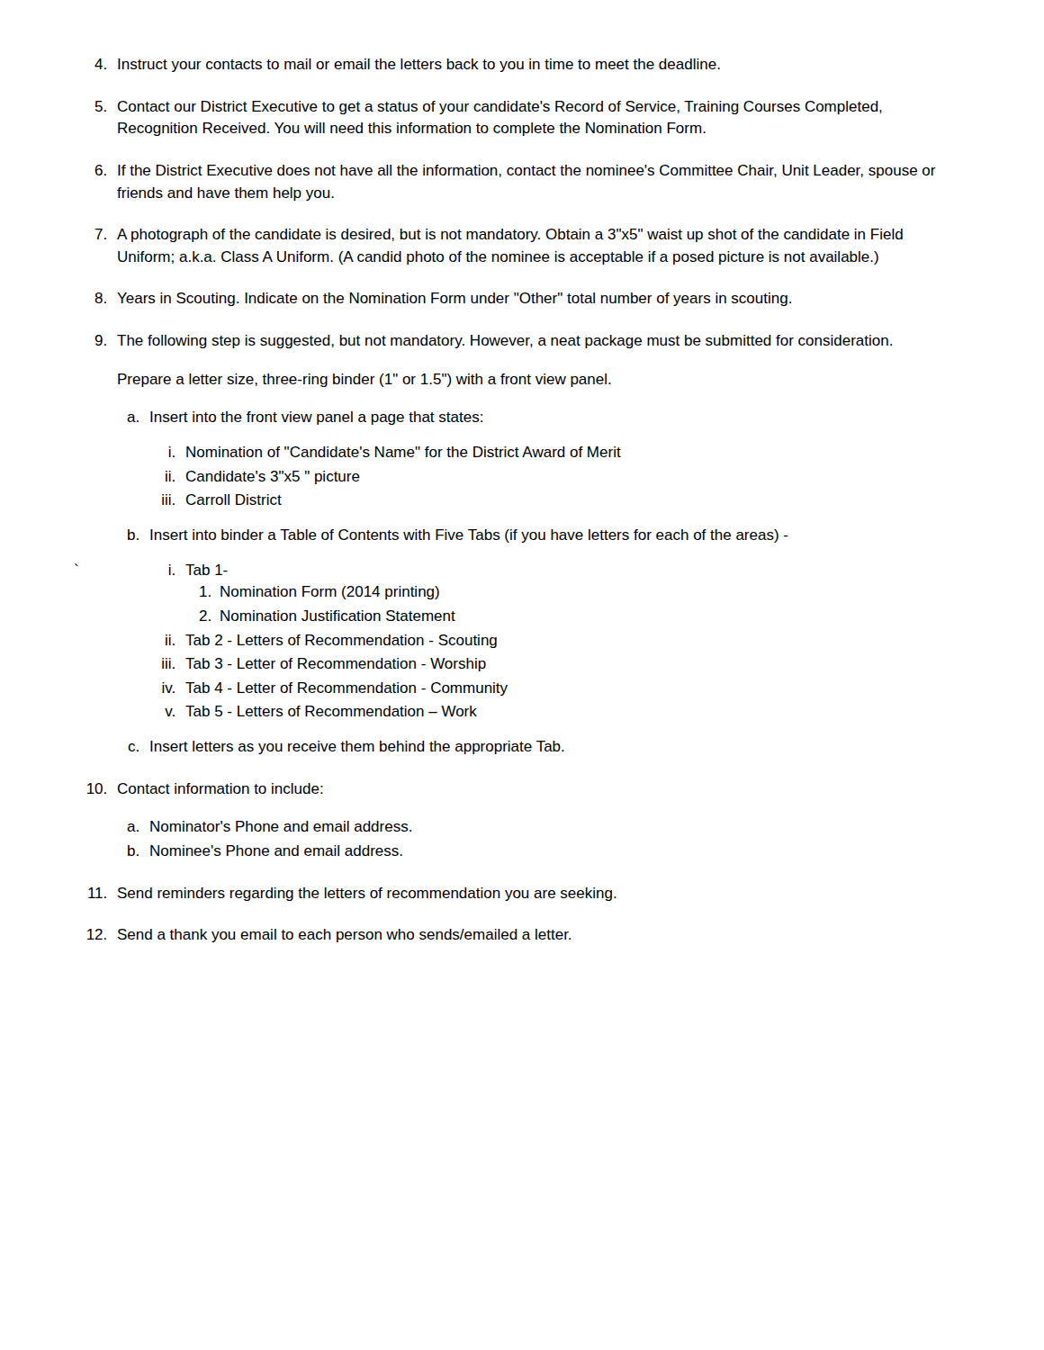Instruct your contacts to mail or email the letters back to you in time to meet the deadline.
Contact our District Executive to get a status of your candidate's Record of Service, Training Courses Completed, Recognition Received. You will need this information to complete the Nomination Form.
If the District Executive does not have all the information, contact the nominee's Committee Chair, Unit Leader, spouse or friends and have them help you.
A photograph of the candidate is desired, but is not mandatory. Obtain a 3"x5" waist up shot of the candidate in Field Uniform; a.k.a. Class A Uniform. (A candid photo of the nominee is acceptable if a posed picture is not available.)
Years in Scouting. Indicate on the Nomination Form under "Other" total number of years in scouting.
The following step is suggested, but not mandatory. However, a neat package must be submitted for consideration.
Prepare a letter size, three-ring binder (1" or 1.5") with a front view panel.
Insert into the front view panel a page that states:
Nomination of "Candidate's Name" for the District Award of Merit
Candidate's 3"x5 " picture
Carroll District
Insert into binder a Table of Contents with Five Tabs (if you have letters for each of the areas) -
Tab 1-
Nomination Form (2014 printing)
Nomination Justification Statement
Tab 2 - Letters of Recommendation - Scouting
Tab 3 - Letter of Recommendation - Worship
Tab 4 - Letter of Recommendation - Community
Tab 5 - Letters of Recommendation – Work
Insert letters as you receive them behind the appropriate Tab.
Contact information to include:
Nominator's Phone and email address.
Nominee's Phone and email address.
Send reminders regarding the letters of recommendation you are seeking.
Send a thank you email to each person who sends/emailed a letter.